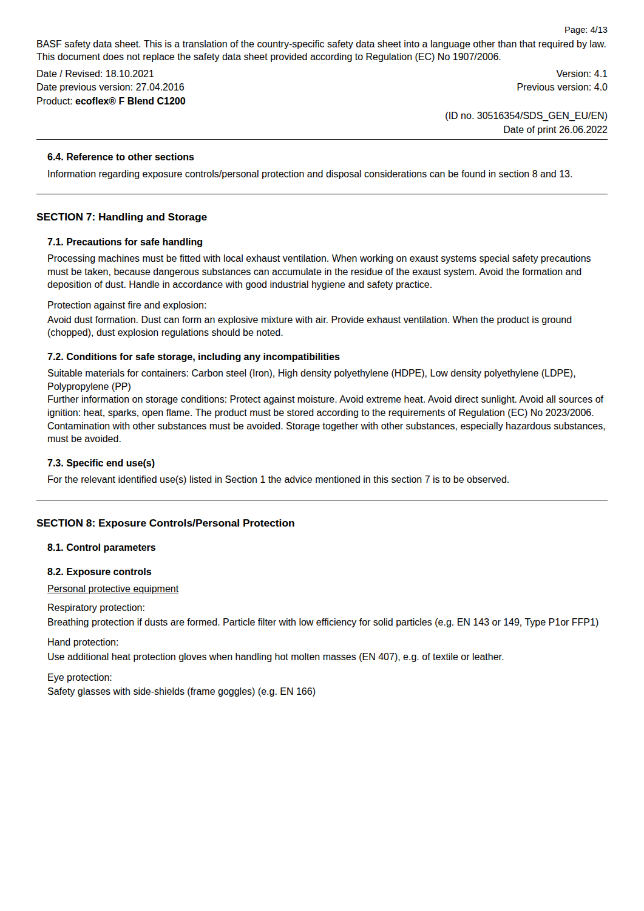Page: 4/13
BASF safety data sheet. This is a translation of the country-specific safety data sheet into a language other than that required by law. This document does not replace the safety data sheet provided according to Regulation (EC) No 1907/2006.
Date / Revised: 18.10.2021
Version: 4.1
Date previous version: 27.04.2016
Previous version: 4.0
Product: ecoflex® F Blend C1200
(ID no. 30516354/SDS_GEN_EU/EN)
Date of print 26.06.2022
6.4. Reference to other sections
Information regarding exposure controls/personal protection and disposal considerations can be found in section 8 and 13.
SECTION 7: Handling and Storage
7.1. Precautions for safe handling
Processing machines must be fitted with local exhaust ventilation. When working on exaust systems special safety precautions must be taken, because dangerous substances can accumulate in the residue of the exaust system. Avoid the formation and deposition of dust. Handle in accordance with good industrial hygiene and safety practice.
Protection against fire and explosion:
Avoid dust formation. Dust can form an explosive mixture with air. Provide exhaust ventilation. When the product is ground (chopped), dust explosion regulations should be noted.
7.2. Conditions for safe storage, including any incompatibilities
Suitable materials for containers: Carbon steel (Iron), High density polyethylene (HDPE), Low density polyethylene (LDPE), Polypropylene (PP)
Further information on storage conditions: Protect against moisture. Avoid extreme heat. Avoid direct sunlight. Avoid all sources of ignition: heat, sparks, open flame. The product must be stored according to the requirements of Regulation (EC) No 2023/2006. Contamination with other substances must be avoided. Storage together with other substances, especially hazardous substances, must be avoided.
7.3. Specific end use(s)
For the relevant identified use(s) listed in Section 1 the advice mentioned in this section 7 is to be observed.
SECTION 8: Exposure Controls/Personal Protection
8.1. Control parameters
8.2. Exposure controls
Personal protective equipment
Respiratory protection:
Breathing protection if dusts are formed. Particle filter with low efficiency for solid particles (e.g. EN 143 or 149, Type P1or FFP1)
Hand protection:
Use additional heat protection gloves when handling hot molten masses (EN 407), e.g. of textile or leather.
Eye protection:
Safety glasses with side-shields (frame goggles) (e.g. EN 166)